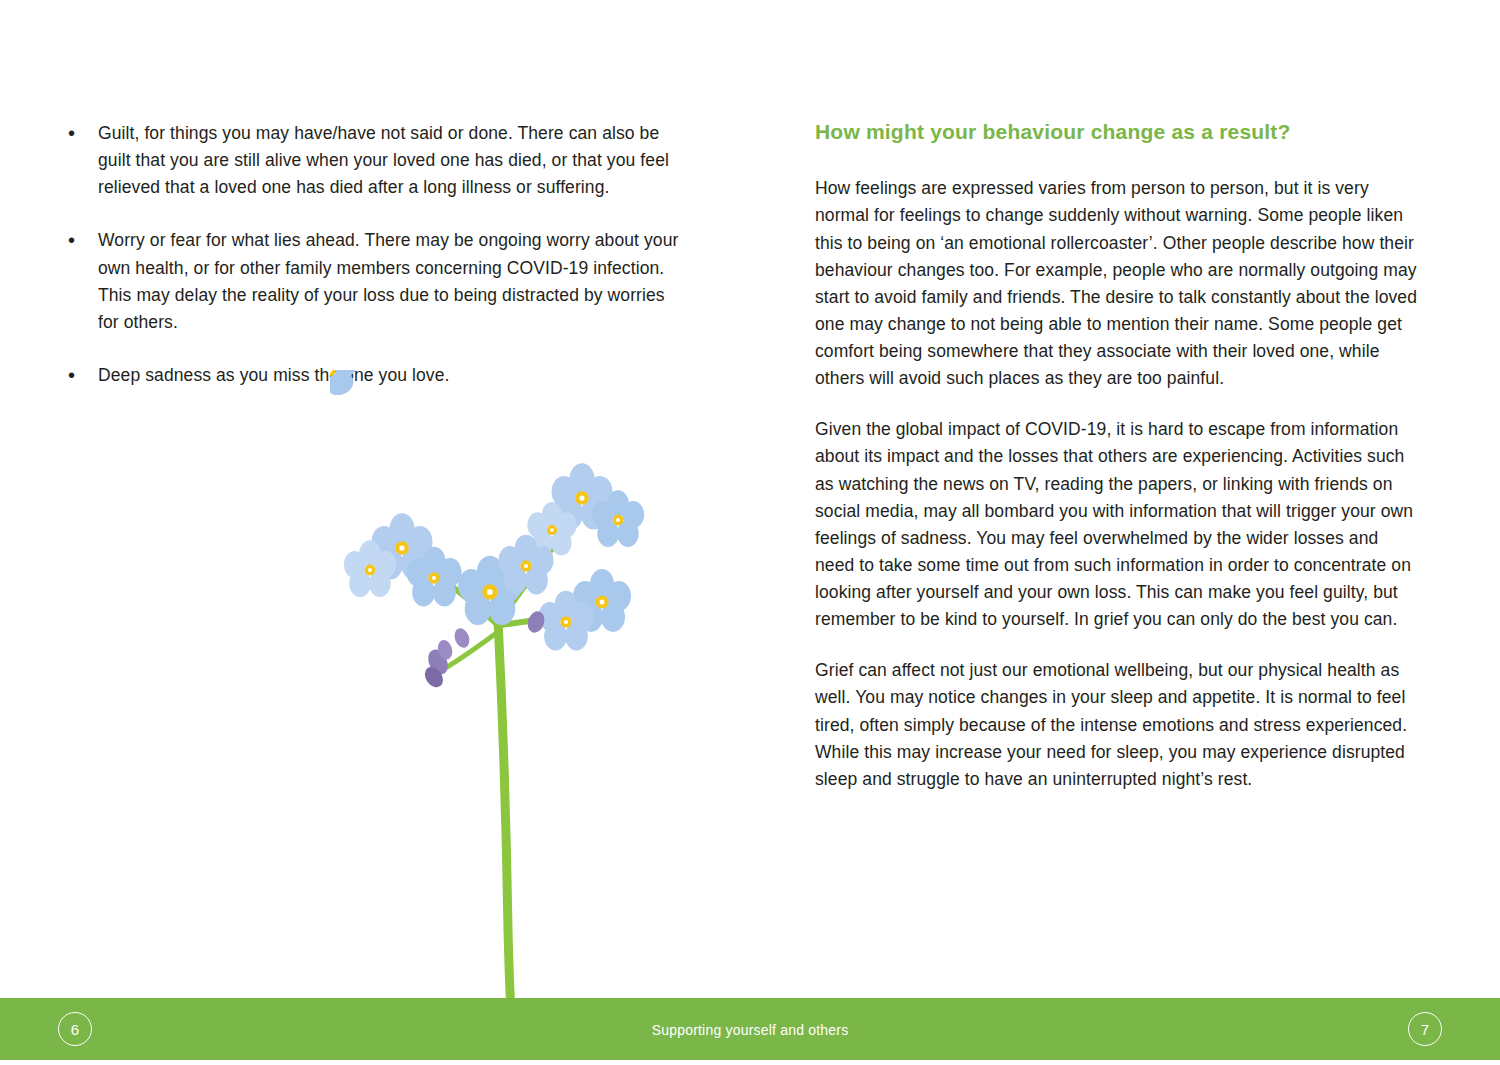Guilt, for things you may have/have not said or done. There can also be guilt that you are still alive when your loved one has died, or that you feel relieved that a loved one has died after a long illness or suffering.
Worry or fear for what lies ahead. There may be ongoing worry about your own health, or for other family members concerning COVID-19 infection. This may delay the reality of your loss due to being distracted by worries for others.
Deep sadness as you miss the one you love.
How might your behaviour change as a result?
How feelings are expressed varies from person to person, but it is very normal for feelings to change suddenly without warning. Some people liken this to being on ‘an emotional rollercoaster’. Other people describe how their behaviour changes too. For example, people who are normally outgoing may start to avoid family and friends. The desire to talk constantly about the loved one may change to not being able to mention their name. Some people get comfort being somewhere that they associate with their loved one, while others will avoid such places as they are too painful.
Given the global impact of COVID-19, it is hard to escape from information about its impact and the losses that others are experiencing. Activities such as watching the news on TV, reading the papers, or linking with friends on social media, may all bombard you with information that will trigger your own feelings of sadness. You may feel overwhelmed by the wider losses and need to take some time out from such information in order to concentrate on looking after yourself and your own loss. This can make you feel guilty, but remember to be kind to yourself. In grief you can only do the best you can.
Grief can affect not just our emotional wellbeing, but our physical health as well. You may notice changes in your sleep and appetite. It is normal to feel tired, often simply because of the intense emotions and stress experienced. While this may increase your need for sleep, you may experience disrupted sleep and struggle to have an uninterrupted night’s rest.
6
Supporting yourself and others
7